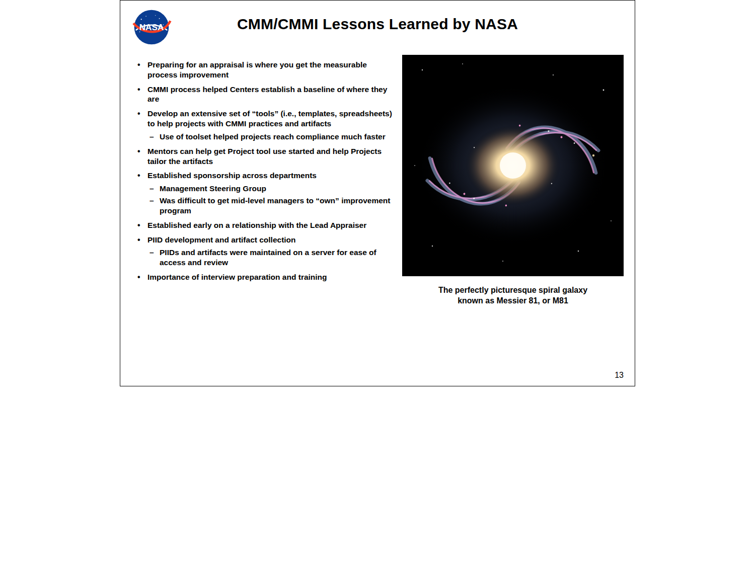NASA
CMM/CMMI Lessons Learned by NASA
Preparing for an appraisal is where you get the measurable process improvement
CMMI process helped Centers establish a baseline of where they are
Develop an extensive set of “tools” (i.e., templates, spreadsheets) to help projects with CMMI practices and artifacts
Use of toolset helped projects reach compliance much faster
Mentors can help get Project tool use started and help Projects tailor the artifacts
Established sponsorship across departments
Management Steering Group
Was difficult to get mid-level managers to “own” improvement program
Established early on a relationship with the Lead Appraiser
PIID development and artifact collection
PIIDs and artifacts were maintained on a server for ease of access and review
Importance of interview preparation and training
The perfectly picturesque spiral galaxy
known as Messier 81, or M81
13